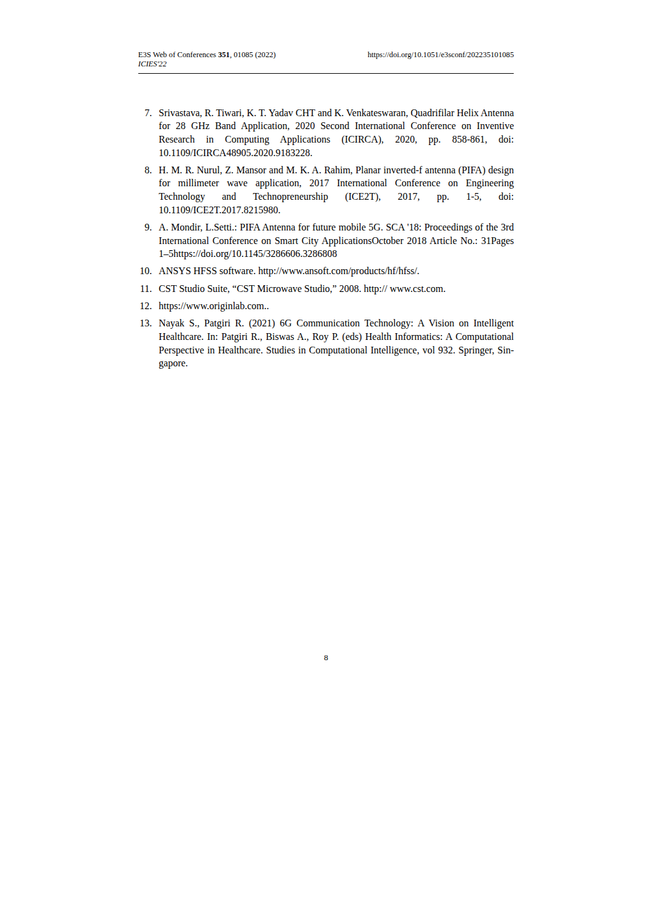E3S Web of Conferences 351, 01085 (2022)
ICIES'22
https://doi.org/10.1051/e3sconf/202235101085
7. Srivastava, R. Tiwari, K. T. Yadav CHT and K. Venkateswaran, Quadrifilar Helix Antenna for 28 GHz Band Application, 2020 Second International Conference on Inventive Research in Computing Applications (ICIRCA), 2020, pp. 858-861, doi: 10.1109/ICIRCA48905.2020.9183228.
8. H. M. R. Nurul, Z. Mansor and M. K. A. Rahim, Planar inverted-f antenna (PIFA) design for millimeter wave application, 2017 International Conference on Engineering Technology and Technopreneurship (ICE2T), 2017, pp. 1-5, doi: 10.1109/ICE2T.2017.8215980.
9. A. Mondir, L.Setti.: PIFA Antenna for future mobile 5G. SCA '18: Proceedings of the 3rd International Conference on Smart City ApplicationsOctober 2018 Article No.: 31Pages 1–5https://doi.org/10.1145/3286606.3286808
10. ANSYS HFSS software. http://www.ansoft.com/products/hf/hfss/.
11. CST Studio Suite, “CST Microwave Studio,” 2008. http:// www.cst.com.
12. https://www.originlab.com..
13. Nayak S., Patgiri R. (2021) 6G Communication Technology: A Vision on Intelligent Healthcare. In: Patgiri R., Biswas A., Roy P. (eds) Health Informatics: A Computational Perspective in Healthcare. Studies in Computational Intelligence, vol 932. Springer, Sin-gapore.
8